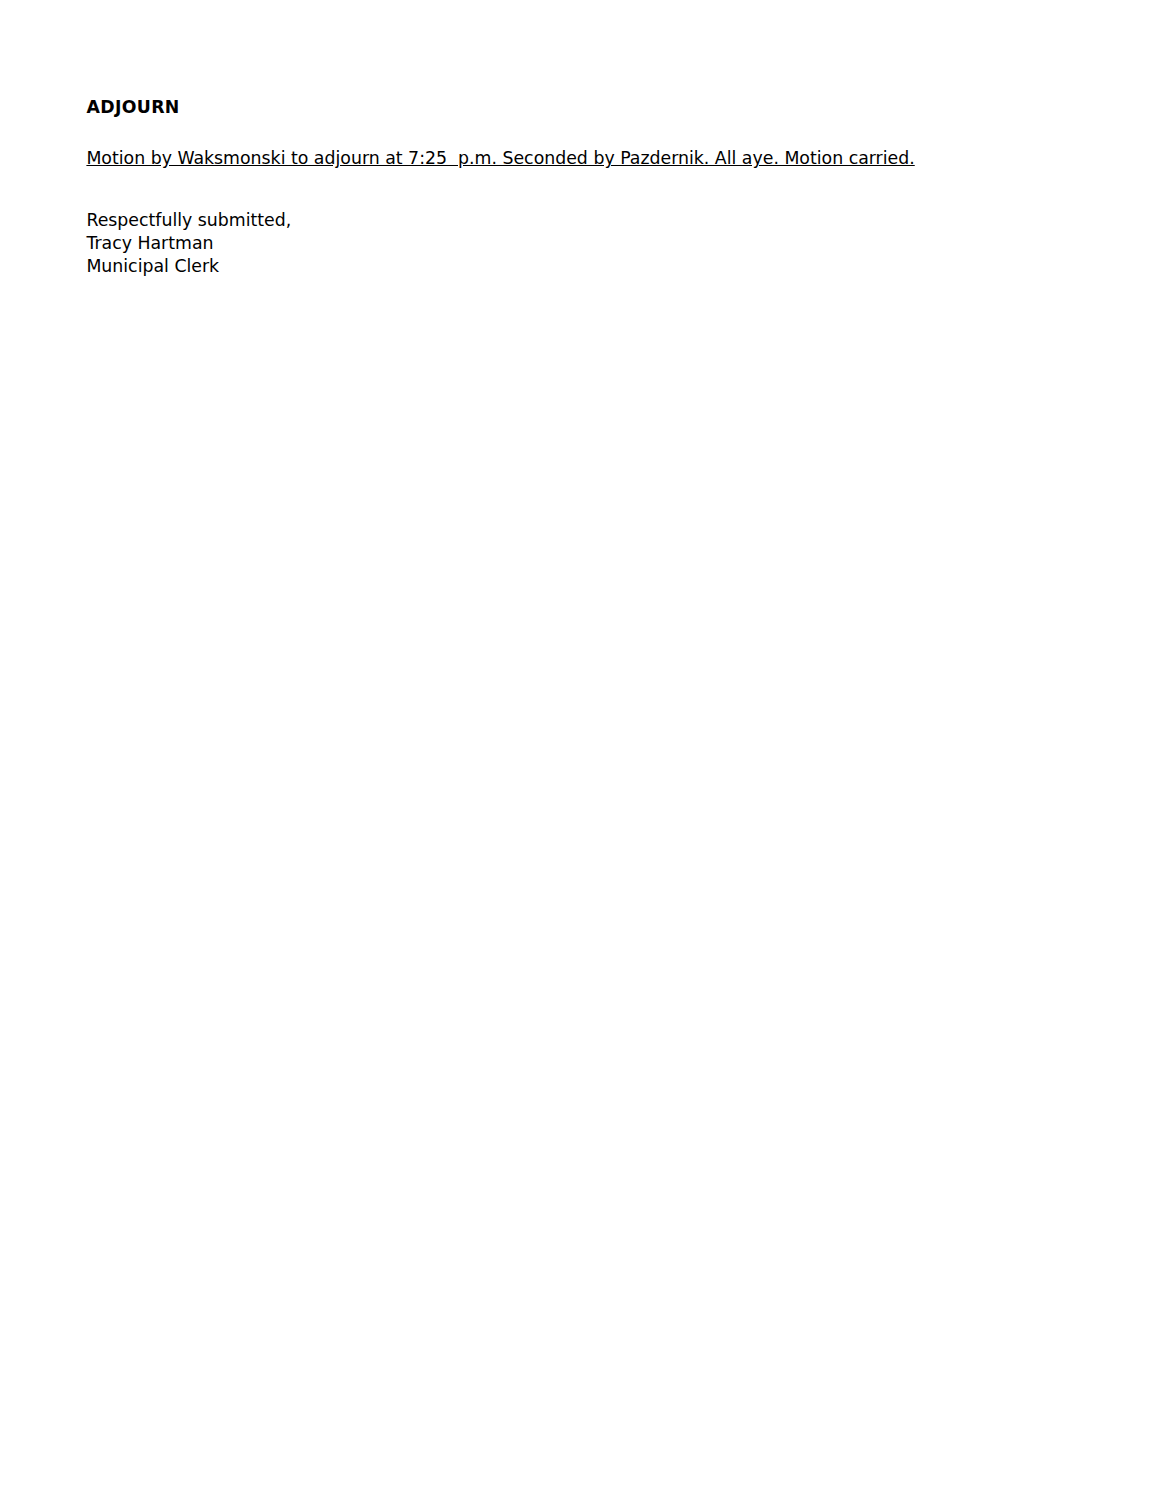ADJOURN
Motion by Waksmonski to adjourn at 7:25 p.m. Seconded by Pazdernik. All aye. Motion carried.
Respectfully submitted, Tracy Hartman Municipal Clerk